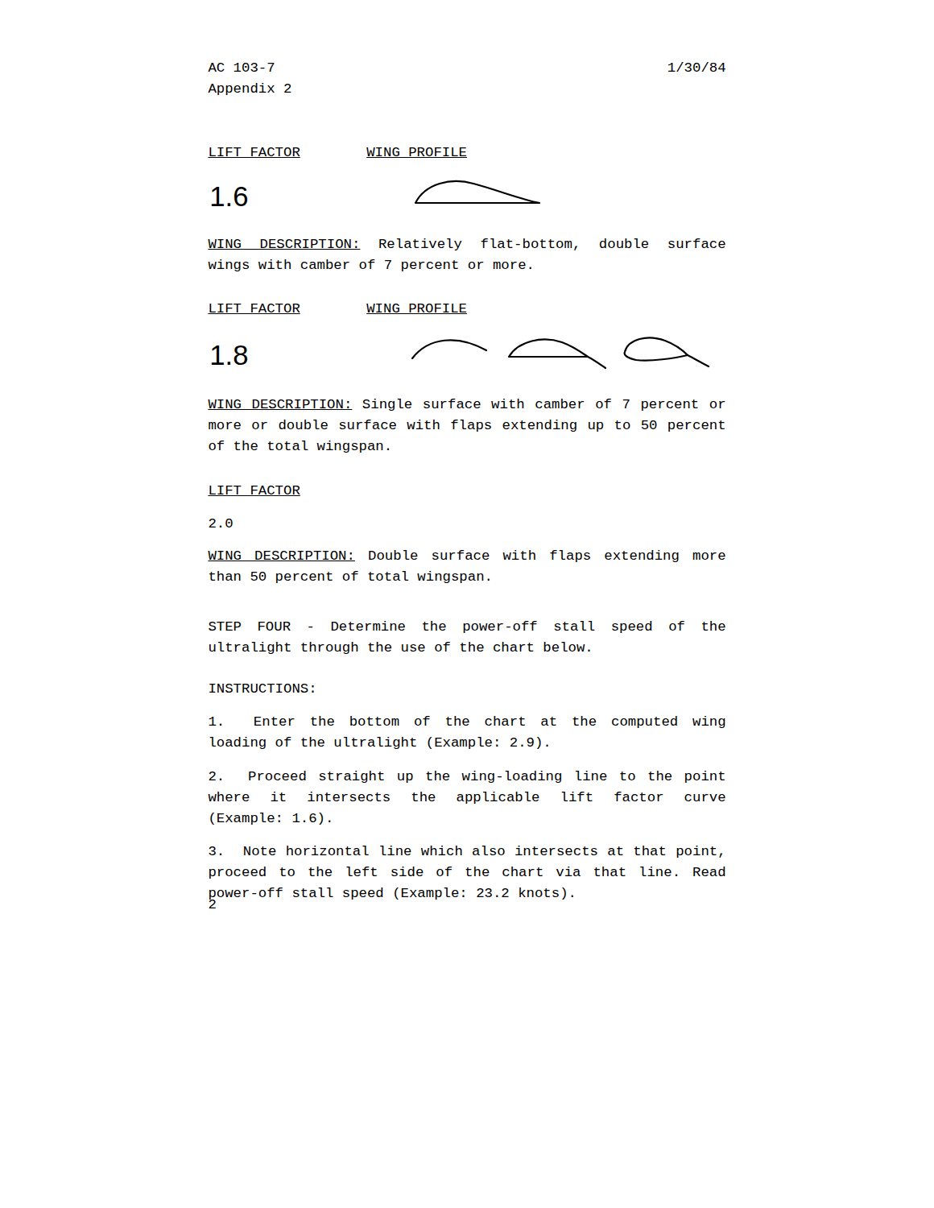AC 103-7 Appendix 2
1/30/84
LIFT FACTOR WING PROFILE
1.6
WING DESCRIPTION: Relatively flat-bottom, double surface wings with camber of 7 percent or more.
LIFT FACTOR WING PROFILE
1.8
WING DESCRIPTION: Single surface with camber of 7 percent or more or double surface with flaps extending up to 50 percent of the total wingspan.
LIFT FACTOR
2.0
WING DESCRIPTION: Double surface with flaps extending more than 50 percent of total wingspan.
STEP FOUR - Determine the power-off stall speed of the ultralight through the use of the chart below.
INSTRUCTIONS:
1. Enter the bottom of the chart at the computed wing loading of the ultralight (Example: 2.9).
2. Proceed straight up the wing-loading line to the point where it intersects the applicable lift factor curve (Example: 1.6).
3. Note horizontal line which also intersects at that point, proceed to the left side of the chart via that line. Read power-off stall speed (Example: 23.2 knots).
2